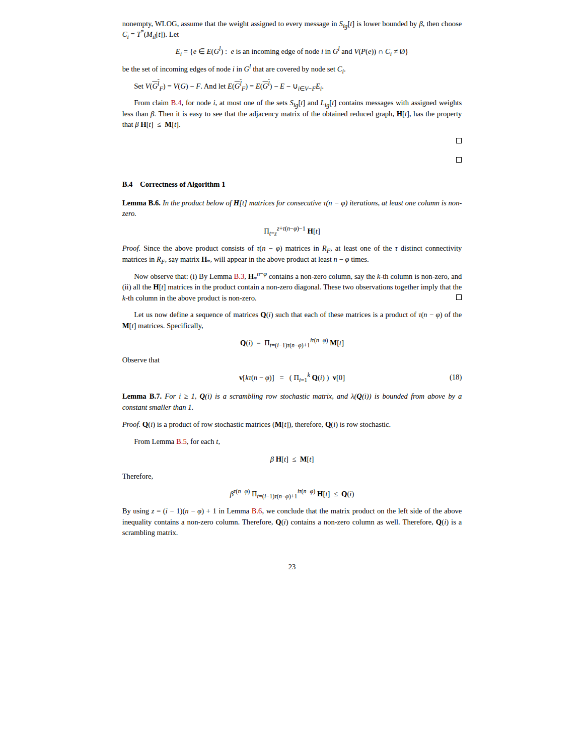nonempty, WLOG, assume that the weight assigned to every message in Sig[t] is lower bounded by β, then choose Ci = T*(Mil[t]). Let
Ei = {e ∈ E(Gl) : e is an incoming edge of node i in Gl and V(P(e)) ∩ Ci ≠ Ø}
be the set of incoming edges of node i in Gl that are covered by node set Ci.
Set V(GlF) = V(G) − F. And let E(GlF) = E(Gl) − E − ∪i∈V−FEi.
From claim B.4, for node i, at most one of the sets Sig[t] and Lig[t] contains messages with assigned weights less than β. Then it is easy to see that the adjacency matrix of the obtained reduced graph, H[t], has the property that β H[t] ≤ M[t].
B.4 Correctness of Algorithm 1
Lemma B.6. In the product below of H[t] matrices for consecutive τ(n − φ) iterations, at least one column is non-zero.
Πt=zz+τ(n−φ)−1 H[t]
Proof. Since the above product consists of τ(n − φ) matrices in RF, at least one of the τ distinct connectivity matrices in RF, say matrix H*, will appear in the above product at least n − φ times.
Now observe that: (i) By Lemma B.3, H*n−φ contains a non-zero column, say the k-th column is non-zero, and (ii) all the H[t] matrices in the product contain a non-zero diagonal. These two observations together imply that the k-th column in the above product is non-zero.
Let us now define a sequence of matrices Q(i) such that each of these matrices is a product of τ(n − φ) of the M[t] matrices. Specifically,
Q(i) = Πt=(i−1)τ(n−φ)+1iτ(n−φ) M[t]
Observe that
v[kτ(n − φ)] = ( Πi=1k Q(i) ) v[0] (18)
Lemma B.7. For i ≥ 1, Q(i) is a scrambling row stochastic matrix, and λ(Q(i)) is bounded from above by a constant smaller than 1.
Proof. Q(i) is a product of row stochastic matrices (M[t]), therefore, Q(i) is row stochastic.
From Lemma B.5, for each t,
β H[t] ≤ M[t]
Therefore,
βτ(n−φ) Πt=(i−1)τ(n−φ)+1iτ(n−φ) H[t] ≤ Q(i)
By using z = (i − 1)(n − φ) + 1 in Lemma B.6, we conclude that the matrix product on the left side of the above inequality contains a non-zero column. Therefore, Q(i) contains a non-zero column as well. Therefore, Q(i) is a scrambling matrix.
23